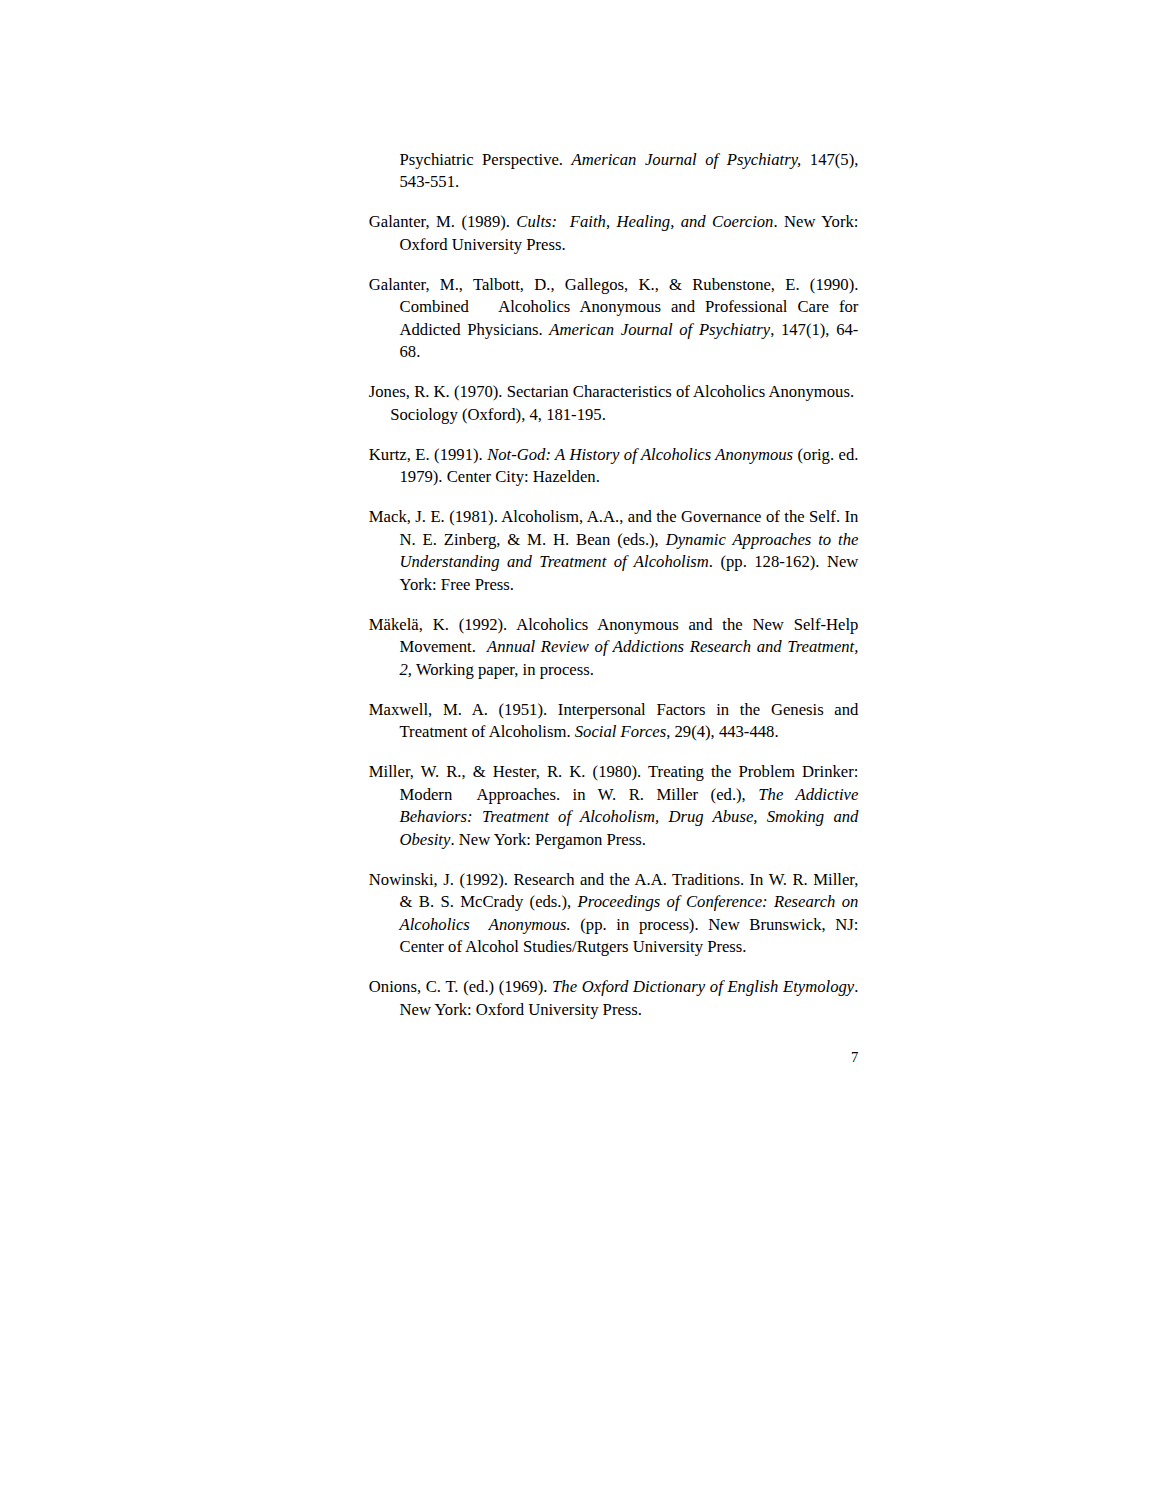Psychiatric Perspective. American Journal of Psychiatry, 147(5), 543-551.
Galanter, M. (1989). Cults: Faith, Healing, and Coercion. New York: Oxford University Press.
Galanter, M., Talbott, D., Gallegos, K., & Rubenstone, E. (1990). Combined Alcoholics Anonymous and Professional Care for Addicted Physicians. American Journal of Psychiatry, 147(1), 64-68.
Jones, R. K. (1970). Sectarian Characteristics of Alcoholics Anonymous.
Sociology (Oxford), 4, 181-195.
Kurtz, E. (1991). Not-God: A History of Alcoholics Anonymous (orig. ed. 1979). Center City: Hazelden.
Mack, J. E. (1981). Alcoholism, A.A., and the Governance of the Self. In N. E. Zinberg, & M. H. Bean (eds.), Dynamic Approaches to the Understanding and Treatment of Alcoholism. (pp. 128-162). New York: Free Press.
Mäkelä, K. (1992). Alcoholics Anonymous and the New Self-Help Movement. Annual Review of Addictions Research and Treatment, 2, Working paper, in process.
Maxwell, M. A. (1951). Interpersonal Factors in the Genesis and Treatment of Alcoholism. Social Forces, 29(4), 443-448.
Miller, W. R., & Hester, R. K. (1980). Treating the Problem Drinker: Modern Approaches. in W. R. Miller (ed.), The Addictive Behaviors: Treatment of Alcoholism, Drug Abuse, Smoking and Obesity. New York: Pergamon Press.
Nowinski, J. (1992). Research and the A.A. Traditions. In W. R. Miller, & B. S. McCrady (eds.), Proceedings of Conference: Research on Alcoholics Anonymous. (pp. in process). New Brunswick, NJ: Center of Alcohol Studies/Rutgers University Press.
Onions, C. T. (ed.) (1969). The Oxford Dictionary of English Etymology. New York: Oxford University Press.
7